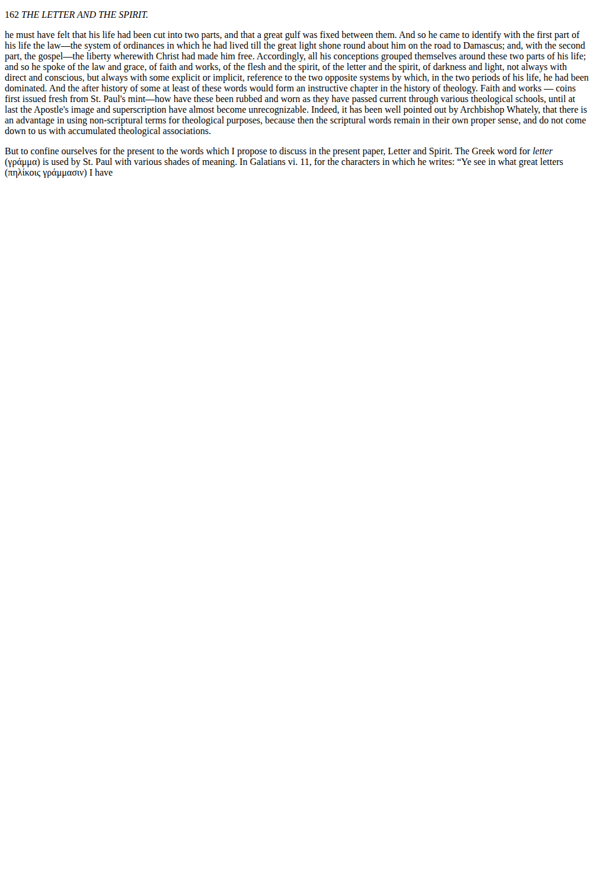162 THE LETTER AND THE SPIRIT.
he must have felt that his life had been cut into two parts, and that a great gulf was fixed between them. And so he came to identify with the first part of his life the law—the system of ordinances in which he had lived till the great light shone round about him on the road to Damascus; and, with the second part, the gospel—the liberty wherewith Christ had made him free. Accordingly, all his conceptions grouped themselves around these two parts of his life; and so he spoke of the law and grace, of faith and works, of the flesh and the spirit, of the letter and the spirit, of darkness and light, not always with direct and conscious, but always with some explicit or implicit, reference to the two opposite systems by which, in the two periods of his life, he had been dominated. And the after history of some at least of these words would form an instructive chapter in the history of theology. Faith and works — coins first issued fresh from St. Paul's mint—how have these been rubbed and worn as they have passed current through various theological schools, until at last the Apostle's image and superscription have almost become unrecognizable. Indeed, it has been well pointed out by Archbishop Whately, that there is an advantage in using non-scriptural terms for theological purposes, because then the scriptural words remain in their own proper sense, and do not come down to us with accumulated theological associations.
But to confine ourselves for the present to the words which I propose to discuss in the present paper, Letter and Spirit. The Greek word for letter (γράμμα) is used by St. Paul with various shades of meaning. In Galatians vi. 11, for the characters in which he writes: “Ye see in what great letters (πηλίκοις γράμμασιν) I have